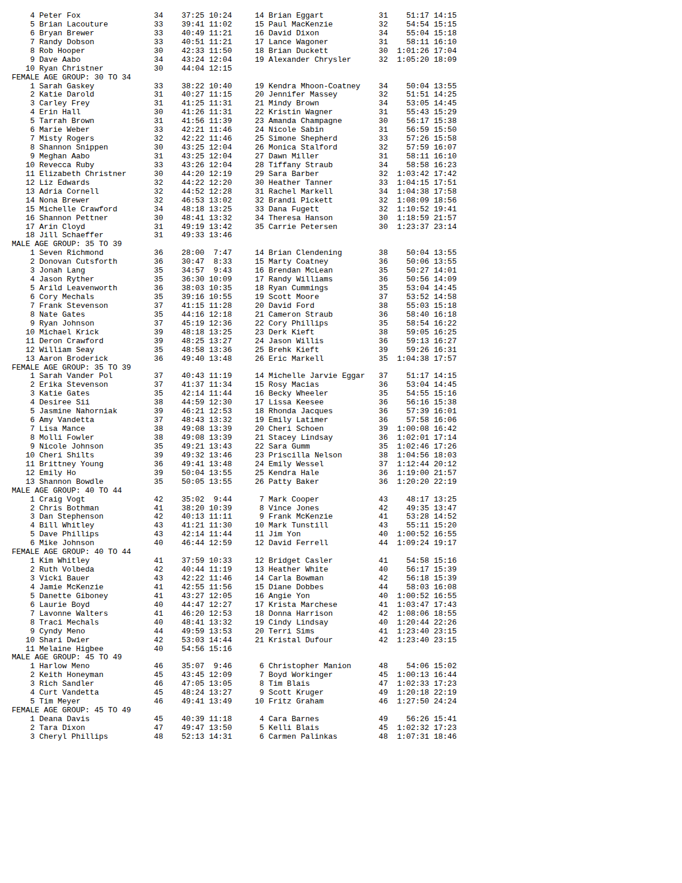4 Peter Fox                34    37:25 10:24     14 Brian Eggart            31    51:17 14:15
    5 Brian Lacouture          33    39:41 11:02     15 Paul MacKenzie          32    54:54 15:15
    6 Bryan Brewer             33    40:49 11:21     16 David Dixon             34    55:04 15:18
    7 Randy Dobson             33    40:51 11:21     17 Lance Wagoner           31    58:11 16:10
    8 Rob Hooper               30    42:33 11:50     18 Brian Duckett           30  1:01:26 17:04
    9 Dave Aabo                34    43:24 12:04     19 Alexander Chrysler      32  1:05:20 18:09
   10 Ryan Christner           30    44:04 12:15
FEMALE AGE GROUP: 30 TO 34
    1 Sarah Gaskey             33    38:22 10:40     19 Kendra Mhoon-Coatney    34    50:04 13:55
    2 Katie Darold             31    40:27 11:15     20 Jennifer Massey         32    51:51 14:25
    3 Carley Frey              31    41:25 11:31     21 Mindy Brown             34    53:05 14:45
    4 Erin Hall                30    41:26 11:31     22 Kristin Wagner          31    55:43 15:29
    5 Tarrah Brown             31    41:56 11:39     23 Amanda Champagne        30    56:17 15:38
    6 Marie Weber              33    42:21 11:46     24 Nicole Sabin            31    56:59 15:50
    7 Misty Rogers             32    42:22 11:46     25 Simone Shepherd         33    57:26 15:58
    8 Shannon Snippen          30    43:25 12:04     26 Monica Stalford         32    57:59 16:07
    9 Meghan Aabo              31    43:25 12:04     27 Dawn Miller             31    58:11 16:10
   10 Revecca Ruby             33    43:26 12:04     28 Tiffany Straub          34    58:58 16:23
   11 Elizabeth Christner      30    44:20 12:19     29 Sara Barber             32  1:03:42 17:42
   12 Liz Edwards              32    44:22 12:20     30 Heather Tanner          33  1:04:15 17:51
   13 Adria Cornell            32    44:52 12:28     31 Rachel Markell          34  1:04:38 17:58
   14 Nona Brewer              32    46:53 13:02     32 Brandi Pickett          32  1:08:09 18:56
   15 Michelle Crawford        34    48:18 13:25     33 Dana Fugett             32  1:10:52 19:41
   16 Shannon Pettner          30    48:41 13:32     34 Theresa Hanson          30  1:18:59 21:57
   17 Arin Cloyd               31    49:19 13:42     35 Carrie Petersen         30  1:23:37 23:14
   18 Jill Schaeffer           31    49:33 13:46
MALE AGE GROUP: 35 TO 39
    1 Seven Richmond           36    28:00  7:47     14 Brian Clendening        38    50:04 13:55
    2 Donovan Cutsforth        36    30:47  8:33     15 Marty Coatney           36    50:06 13:55
    3 Jonah Lang               35    34:57  9:43     16 Brendan McLean          35    50:27 14:01
    4 Jason Ryther             35    36:30 10:09     17 Randy Williams          36    50:56 14:09
    5 Arild Leavenworth        36    38:03 10:35     18 Ryan Cummings           35    53:04 14:45
    6 Cory Mechals             35    39:16 10:55     19 Scott Moore             37    53:52 14:58
    7 Frank Stevenson          37    41:15 11:28     20 David Ford              38    55:03 15:18
    8 Nate Gates               35    44:16 12:18     21 Cameron Straub          36    58:40 16:18
    9 Ryan Johnson             37    45:19 12:36     22 Cory Phillips           35    58:54 16:22
   10 Michael Krick            39    48:18 13:25     23 Derk Kieft              38    59:05 16:25
   11 Deron Crawford           39    48:25 13:27     24 Jason Willis            36    59:13 16:27
   12 William Seay             35    48:58 13:36     25 Brehk Kieft             39    59:26 16:31
   13 Aaron Broderick          36    49:40 13:48     26 Eric Markell            35  1:04:38 17:57
FEMALE AGE GROUP: 35 TO 39
    1 Sarah Vander Pol         37    40:43 11:19     14 Michelle Jarvie Eggar   37    51:17 14:15
    2 Erika Stevenson          37    41:37 11:34     15 Rosy Macias             36    53:04 14:45
    3 Katie Gates              35    42:14 11:44     16 Becky Wheeler           35    54:55 15:16
    4 Desiree Sii              38    44:59 12:30     17 Lissa Keesee            36    56:16 15:38
    5 Jasmine Nahorniak        39    46:21 12:53     18 Rhonda Jacques          36    57:39 16:01
    6 Amy Vandetta             37    48:43 13:32     19 Emily Latimer           36    57:58 16:06
    7 Lisa Mance               38    49:08 13:39     20 Cheri Schoen            39  1:00:08 16:42
    8 Molli Fowler             38    49:08 13:39     21 Stacey Lindsay          36  1:02:01 17:14
    9 Nicole Johnson           35    49:21 13:43     22 Sara Gumm               35  1:02:46 17:26
   10 Cheri Shilts             39    49:32 13:46     23 Priscilla Nelson        38  1:04:56 18:03
   11 Brittney Young           36    49:41 13:48     24 Emily Wessel            37  1:12:44 20:12
   12 Emily Ho                 39    50:04 13:55     25 Kendra Hale             36  1:19:00 21:57
   13 Shannon Bowdle           35    50:05 13:55     26 Patty Baker             36  1:20:20 22:19
MALE AGE GROUP: 40 TO 44
    1 Craig Vogt               42    35:02  9:44      7 Mark Cooper             43    48:17 13:25
    2 Chris Bothman            41    38:20 10:39      8 Vince Jones             42    49:35 13:47
    3 Dan Stephenson           42    40:13 11:11      9 Frank McKenzie          41    53:28 14:52
    4 Bill Whitley             43    41:21 11:30     10 Mark Tunstill           43    55:11 15:20
    5 Dave Phillips            43    42:14 11:44     11 Jim Yon                 40  1:00:52 16:55
    6 Mike Johnson             40    46:44 12:59     12 David Ferrell           44  1:09:24 19:17
FEMALE AGE GROUP: 40 TO 44
    1 Kim Whitley              41    37:59 10:33     12 Bridget Casler          41    54:58 15:16
    2 Ruth Volbeda             42    40:44 11:19     13 Heather White           40    56:17 15:39
    3 Vicki Bauer              43    42:22 11:46     14 Carla Bowman            42    56:18 15:39
    4 Jamie McKenzie           41    42:55 11:56     15 Diane Dobbes            44    58:03 16:08
    5 Danette Giboney          41    43:27 12:05     16 Angie Yon               40  1:00:52 16:55
    6 Laurie Boyd              40    44:47 12:27     17 Krista Marchese         41  1:03:47 17:43
    7 Lavonne Walters          41    46:20 12:53     18 Donna Harrison          42  1:08:06 18:55
    8 Traci Mechals            40    48:41 13:32     19 Cindy Lindsay           40  1:20:44 22:26
    9 Cyndy Meno               44    49:59 13:53     20 Terri Sims              41  1:23:40 23:15
   10 Shari Dwier              42    53:03 14:44     21 Kristal Dufour          42  1:23:40 23:15
   11 Melaine Higbee           40    54:56 15:16
MALE AGE GROUP: 45 TO 49
    1 Harlow Meno              46    35:07  9:46      6 Christopher Manion      48    54:06 15:02
    2 Keith Honeyman           45    43:45 12:09      7 Boyd Workinger          45  1:00:13 16:44
    3 Rich Sandler             46    47:05 13:05      8 Tim Blais               47  1:02:33 17:23
    4 Curt Vandetta            45    48:24 13:27      9 Scott Kruger            49  1:20:18 22:19
    5 Tim Meyer                46    49:41 13:49     10 Fritz Graham            46  1:27:50 24:24
FEMALE AGE GROUP: 45 TO 49
    1 Deana Davis              45    40:39 11:18      4 Cara Barnes             49    56:26 15:41
    2 Tara Dixon               47    49:47 13:50      5 Kelli Blais             45  1:02:32 17:23
    3 Cheryl Phillips          48    52:13 14:31      6 Carmen Palinkas         48  1:07:31 18:46